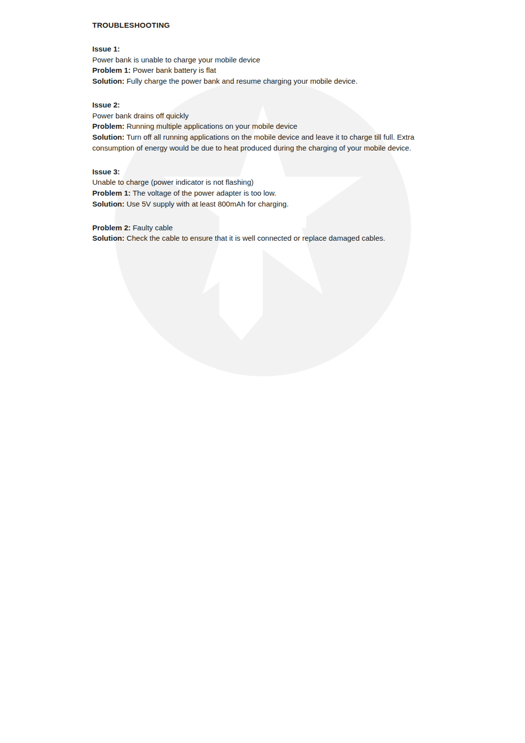TROUBLESHOOTING
Issue 1:
Power bank is unable to charge your mobile device
Problem 1: Power bank battery is flat
Solution: Fully charge the power bank and resume charging your mobile device.
Issue 2:
Power bank drains off quickly
Problem: Running multiple applications on your mobile device
Solution: Turn off all running applications on the mobile device and leave it to charge till full. Extra consumption of energy would be due to heat produced during the charging of your mobile device.
Issue 3:
Unable to charge (power indicator is not flashing)
Problem 1: The voltage of the power adapter is too low.
Solution: Use 5V supply with at least 800mAh for charging.
Problem 2: Faulty cable
Solution: Check the cable to ensure that it is well connected or replace damaged cables.